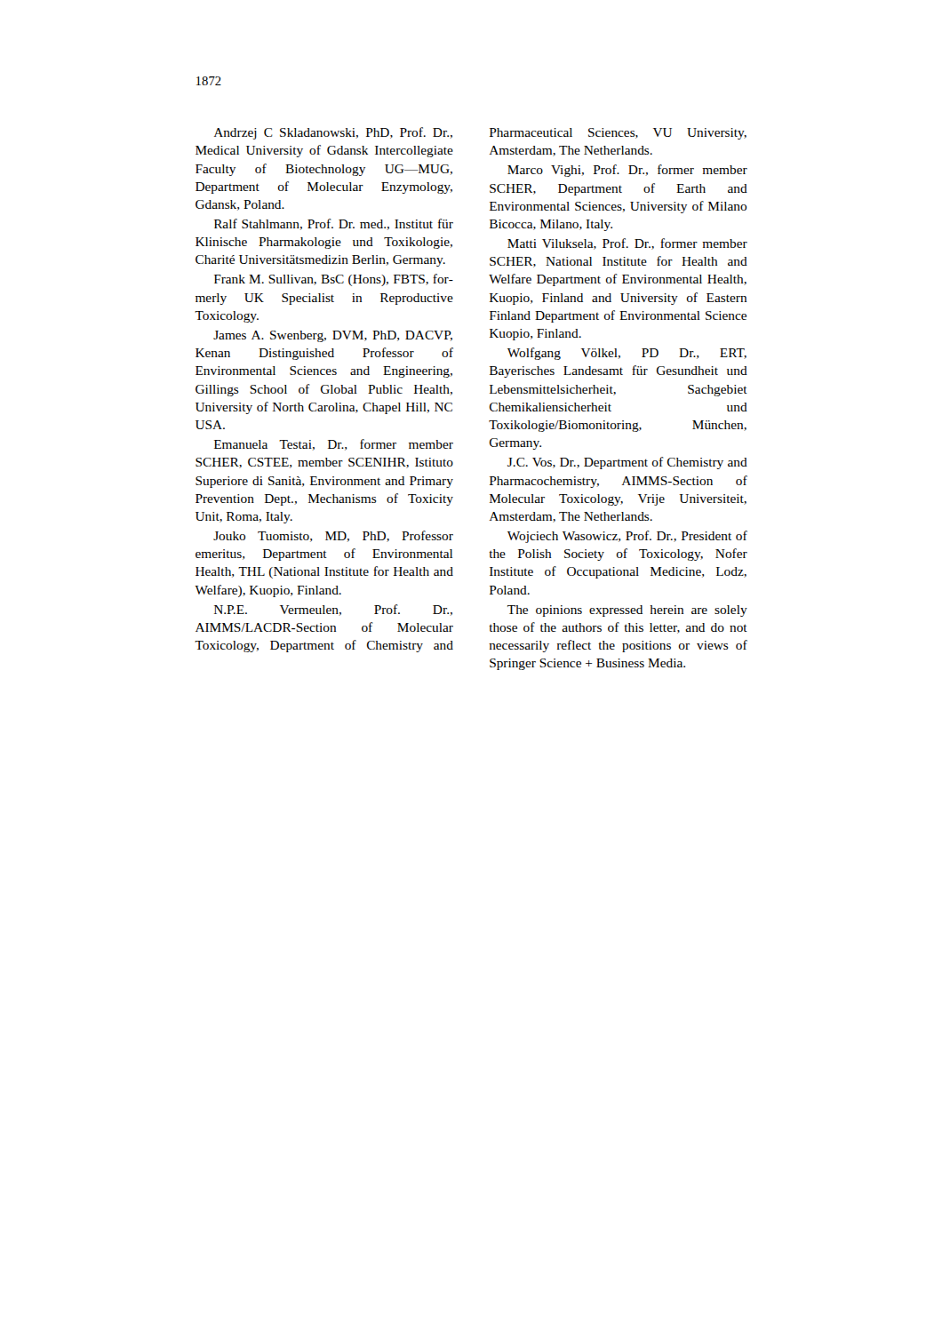1872
Andrzej C Skladanowski, PhD, Prof. Dr., Medical University of Gdansk Intercollegiate Faculty of Biotechnology UG—MUG, Department of Molecular Enzymology, Gdansk, Poland.
Ralf Stahlmann, Prof. Dr. med., Institut für Klinische Pharmakologie und Toxikologie, Charité Universitätsmedizin Berlin, Germany.
Frank M. Sullivan, BsC (Hons), FBTS, formerly UK Specialist in Reproductive Toxicology.
James A. Swenberg, DVM, PhD, DACVP, Kenan Distinguished Professor of Environmental Sciences and Engineering, Gillings School of Global Public Health, University of North Carolina, Chapel Hill, NC USA.
Emanuela Testai, Dr., former member SCHER, CSTEE, member SCENIHR, Istituto Superiore di Sanità, Environment and Primary Prevention Dept., Mechanisms of Toxicity Unit, Roma, Italy.
Jouko Tuomisto, MD, PhD, Professor emeritus, Department of Environmental Health, THL (National Institute for Health and Welfare), Kuopio, Finland.
N.P.E. Vermeulen, Prof. Dr., AIMMS/LACDR-Section of Molecular Toxicology, Department of Chemistry and Pharmaceutical Sciences, VU University, Amsterdam, The Netherlands.
Marco Vighi, Prof. Dr., former member SCHER, Department of Earth and Environmental Sciences, University of Milano Bicocca, Milano, Italy.
Matti Viluksela, Prof. Dr., former member SCHER, National Institute for Health and Welfare Department of Environmental Health, Kuopio, Finland and University of Eastern Finland Department of Environmental Science Kuopio, Finland.
Wolfgang Völkel, PD Dr., ERT, Bayerisches Landesamt für Gesundheit und Lebensmittelsicherheit, Sachgebiet Chemikaliensicherheit und Toxikologie/Biomonitoring, München, Germany.
J.C. Vos, Dr., Department of Chemistry and Pharmacochemistry, AIMMS-Section of Molecular Toxicology, Vrije Universiteit, Amsterdam, The Netherlands.
Wojciech Wasowicz, Prof. Dr., President of the Polish Society of Toxicology, Nofer Institute of Occupational Medicine, Lodz, Poland.
The opinions expressed herein are solely those of the authors of this letter, and do not necessarily reflect the positions or views of Springer Science + Business Media.